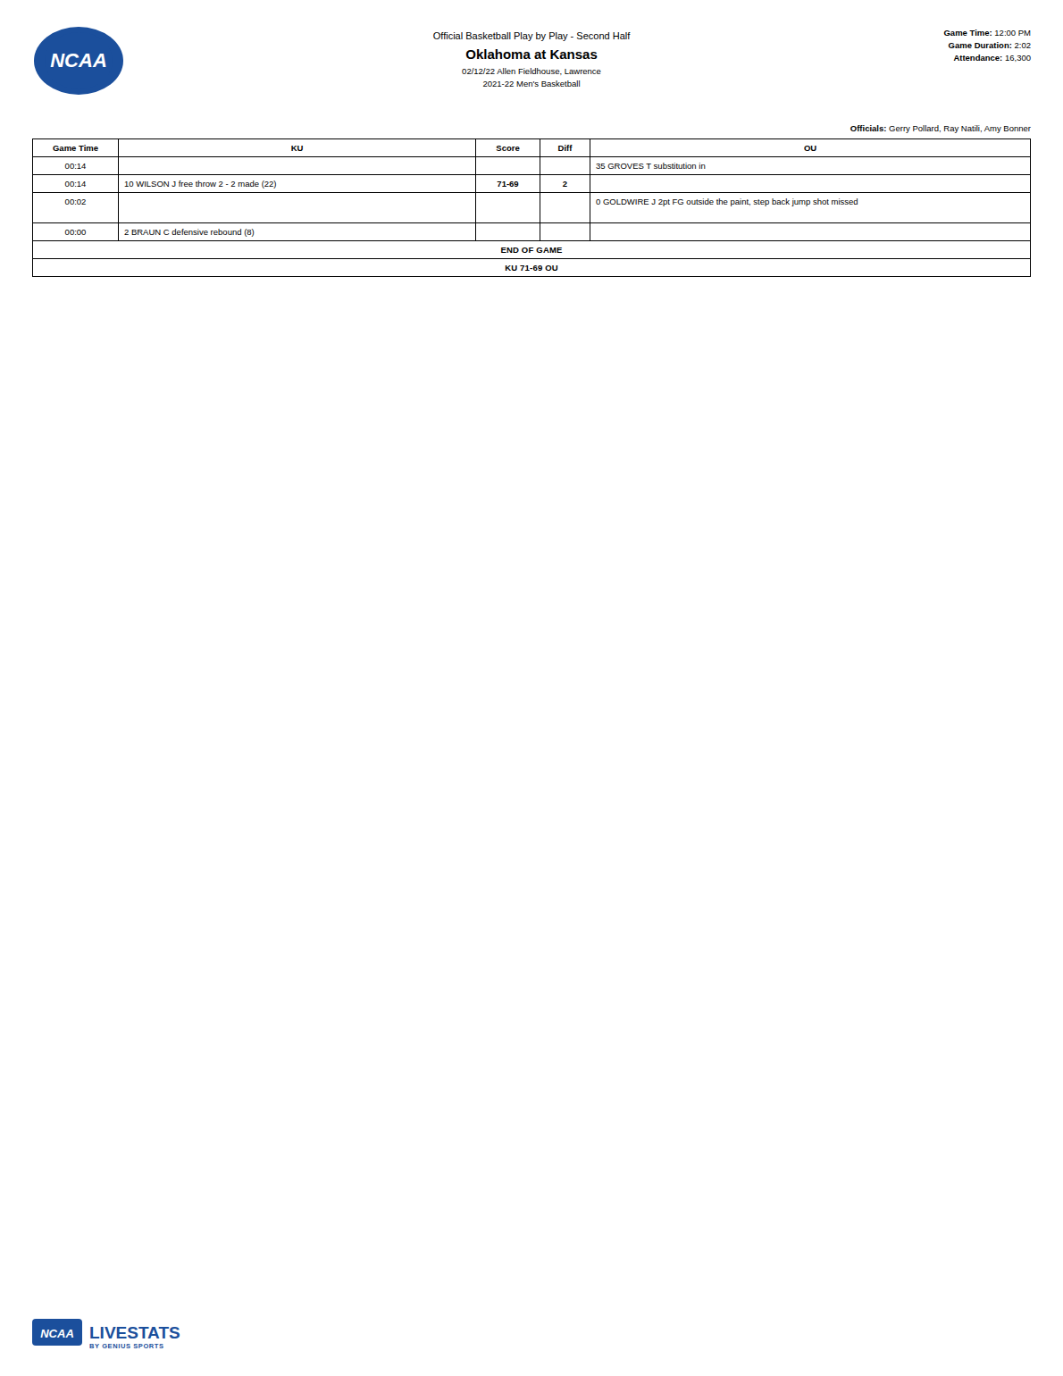NCAA
Official Basketball Play by Play - Second Half
Oklahoma at Kansas
02/12/22 Allen Fieldhouse, Lawrence
2021-22 Men's Basketball
Game Time: 12:00 PM
Game Duration: 2:02
Attendance: 16,300
Officials: Gerry Pollard, Ray Natili, Amy Bonner
| Game Time | KU | Score | Diff | OU |
| --- | --- | --- | --- | --- |
| 00:14 | | | | 35 GROVES T substitution in |
| 00:14 | 10 WILSON J free throw 2 - 2 made (22) | 71-69 | 2 | |
| 00:02 | | | | 0 GOLDWIRE J 2pt FG outside the paint, step back jump shot missed |
| 00:00 | 2 BRAUN C defensive rebound (8) | | | |
| END OF GAME |
| KU 71-69 OU |
NCAA LIVESTATS BY GENIUS SPORTS